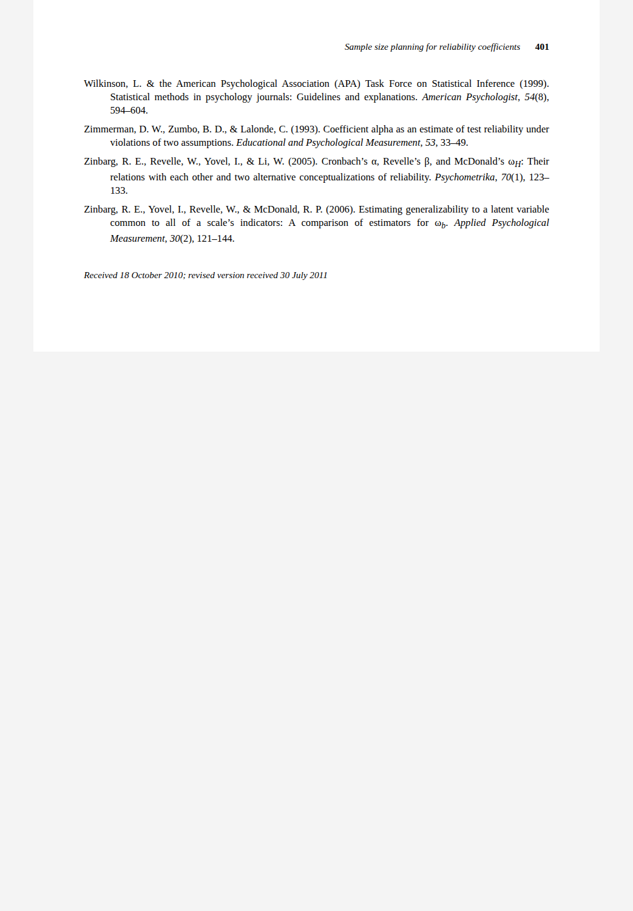Sample size planning for reliability coefficients 401
Wilkinson, L. & the American Psychological Association (APA) Task Force on Statistical Inference (1999). Statistical methods in psychology journals: Guidelines and explanations. American Psychologist, 54(8), 594–604.
Zimmerman, D. W., Zumbo, B. D., & Lalonde, C. (1993). Coefficient alpha as an estimate of test reliability under violations of two assumptions. Educational and Psychological Measurement, 53, 33–49.
Zinbarg, R. E., Revelle, W., Yovel, I., & Li, W. (2005). Cronbach’s α, Revelle’s β, and McDonald’s ωH: Their relations with each other and two alternative conceptualizations of reliability. Psychometrika, 70(1), 123–133.
Zinbarg, R. E., Yovel, I., Revelle, W., & McDonald, R. P. (2006). Estimating generalizability to a latent variable common to all of a scale’s indicators: A comparison of estimators for ωb. Applied Psychological Measurement, 30(2), 121–144.
Received 18 October 2010; revised version received 30 July 2011